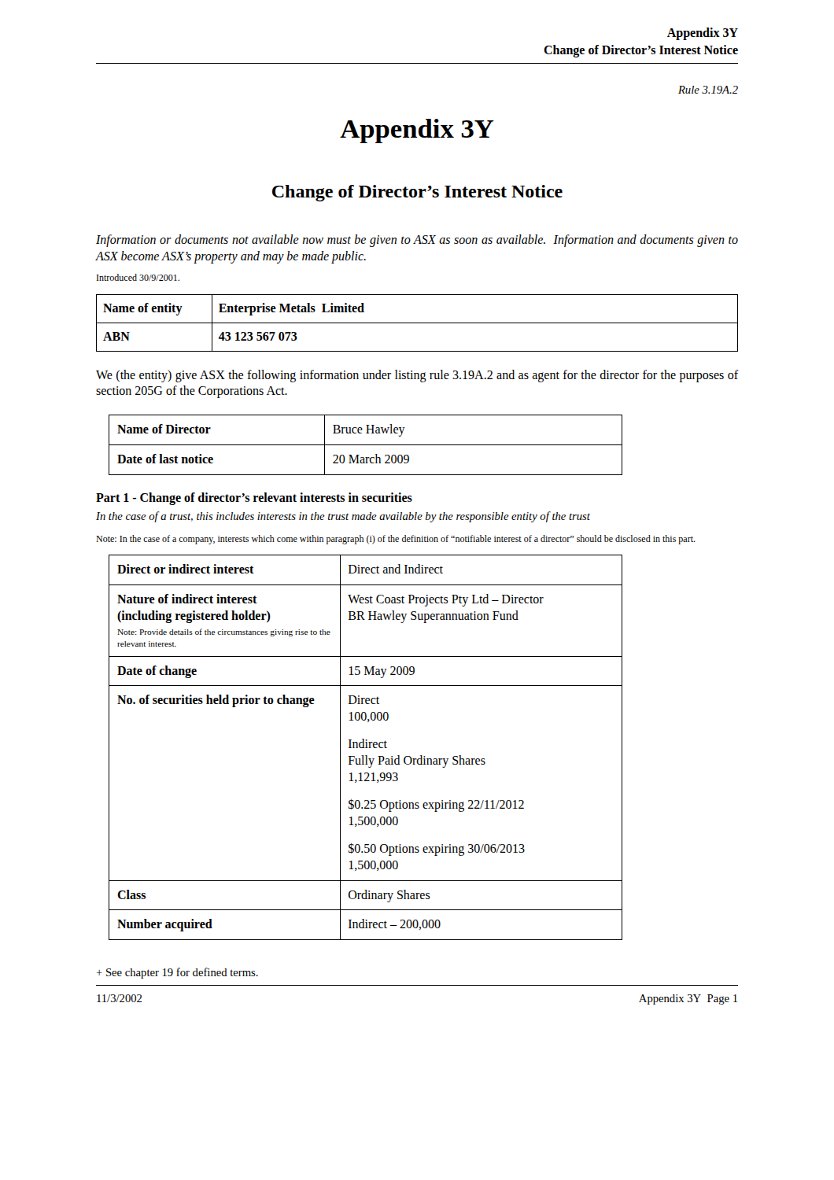Appendix 3Y
Change of Director’s Interest Notice
Rule 3.19A.2
Appendix 3Y
Change of Director’s Interest Notice
Information or documents not available now must be given to ASX as soon as available. Information and documents given to ASX become ASX’s property and may be made public.
Introduced 30/9/2001.
| Name of entity | Enterprise Metals Limited |
| ABN | 43 123 567 073 |
We (the entity) give ASX the following information under listing rule 3.19A.2 and as agent for the director for the purposes of section 205G of the Corporations Act.
| Name of Director | Bruce Hawley |
| Date of last notice | 20 March 2009 |
Part 1 - Change of director’s relevant interests in securities
In the case of a trust, this includes interests in the trust made available by the responsible entity of the trust
Note: In the case of a company, interests which come within paragraph (i) of the definition of “notifiable interest of a director” should be disclosed in this part.
| Direct or indirect interest | Direct and Indirect |
| Nature of indirect interest (including registered holder) Note: Provide details of the circumstances giving rise to the relevant interest. | West Coast Projects Pty Ltd – Director BR Hawley Superannuation Fund |
| Date of change | 15 May 2009 |
| No. of securities held prior to change | Direct 100,000 Indirect Fully Paid Ordinary Shares 1,121,993 $0.25 Options expiring 22/11/2012 1,500,000 $0.50 Options expiring 30/06/2013 1,500,000 |
| Class | Ordinary Shares |
| Number acquired | Indirect – 200,000 |
+ See chapter 19 for defined terms.
11/3/2002 Appendix 3Y Page 1